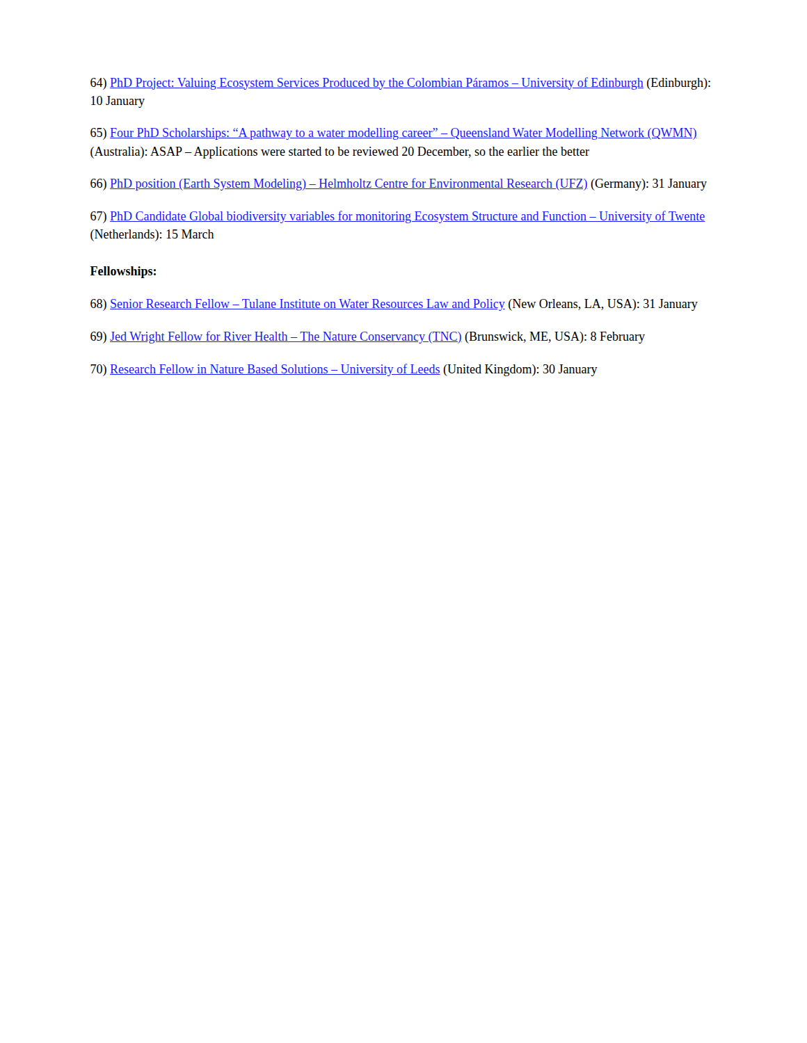64) PhD Project: Valuing Ecosystem Services Produced by the Colombian Páramos – University of Edinburgh (Edinburgh): 10 January
65) Four PhD Scholarships: “A pathway to a water modelling career” – Queensland Water Modelling Network (QWMN) (Australia): ASAP – Applications were started to be reviewed 20 December, so the earlier the better
66) PhD position (Earth System Modeling) – Helmholtz Centre for Environmental Research (UFZ) (Germany): 31 January
67) PhD Candidate Global biodiversity variables for monitoring Ecosystem Structure and Function – University of Twente (Netherlands): 15 March
Fellowships:
68) Senior Research Fellow – Tulane Institute on Water Resources Law and Policy (New Orleans, LA, USA): 31 January
69) Jed Wright Fellow for River Health – The Nature Conservancy (TNC) (Brunswick, ME, USA): 8 February
70) Research Fellow in Nature Based Solutions – University of Leeds (United Kingdom): 30 January